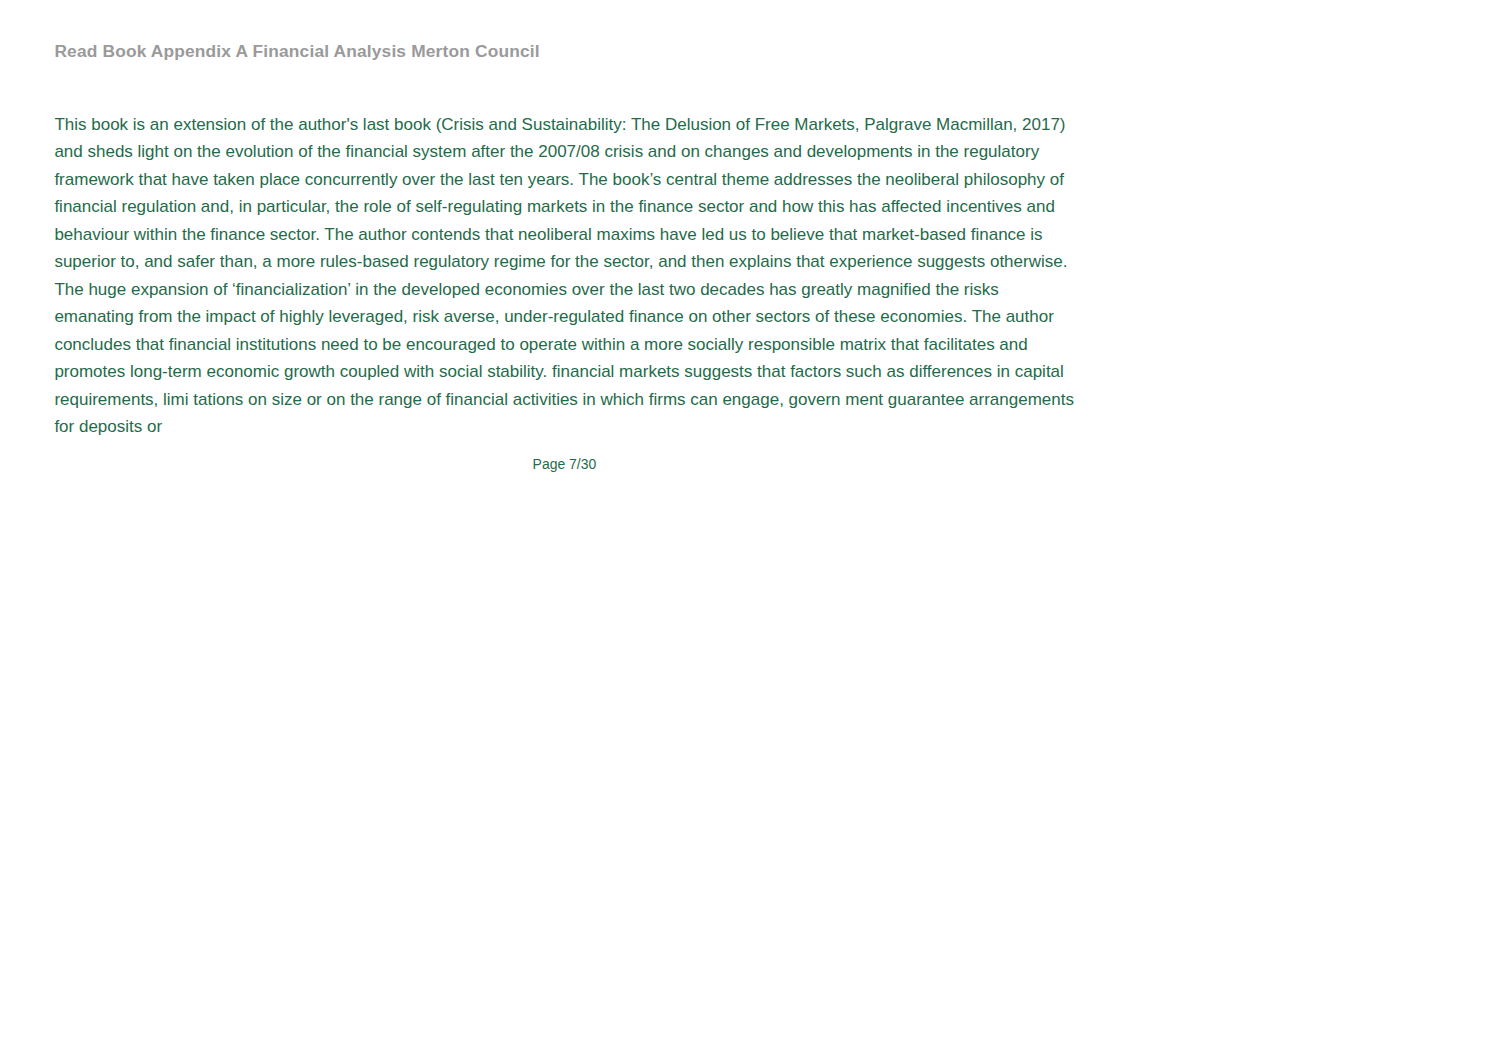Read Book Appendix A Financial Analysis Merton Council
This book is an extension of the author's last book (Crisis and Sustainability: The Delusion of Free Markets, Palgrave Macmillan, 2017) and sheds light on the evolution of the financial system after the 2007/08 crisis and on changes and developments in the regulatory framework that have taken place concurrently over the last ten years. The book’s central theme addresses the neoliberal philosophy of financial regulation and, in particular, the role of self-regulating markets in the finance sector and how this has affected incentives and behaviour within the finance sector. The author contends that neoliberal maxims have led us to believe that market-based finance is superior to, and safer than, a more rules-based regulatory regime for the sector, and then explains that experience suggests otherwise. The huge expansion of ‘financialization’ in the developed economies over the last two decades has greatly magnified the risks emanating from the impact of highly leveraged, risk averse, under-regulated finance on other sectors of these economies. The author concludes that financial institutions need to be encouraged to operate within a more socially responsible matrix that facilitates and promotes long-term economic growth coupled with social stability. financial markets suggests that factors such as differences in capital requirements, limi tations on size or on the range of financial activities in which firms can engage, govern ment guarantee arrangements for deposits or
Page 7/30